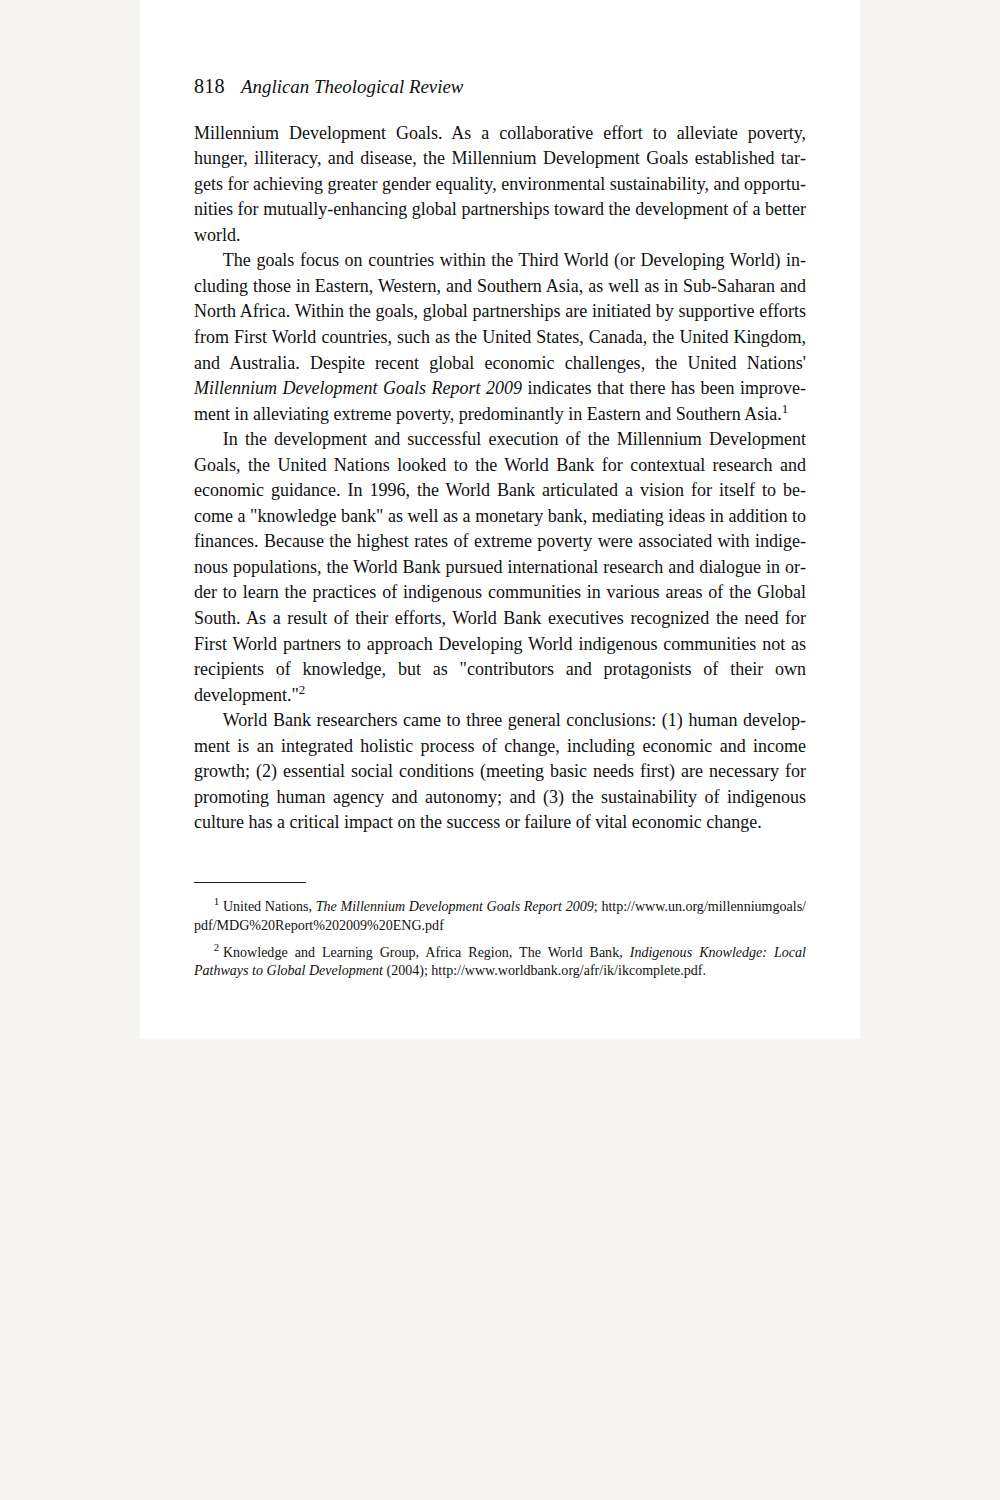818 Anglican Theological Review
Millennium Development Goals. As a collaborative effort to alleviate poverty, hunger, illiteracy, and disease, the Millennium Development Goals established targets for achieving greater gender equality, environmental sustainability, and opportunities for mutually-enhancing global partnerships toward the development of a better world.
The goals focus on countries within the Third World (or Developing World) including those in Eastern, Western, and Southern Asia, as well as in Sub-Saharan and North Africa. Within the goals, global partnerships are initiated by supportive efforts from First World countries, such as the United States, Canada, the United Kingdom, and Australia. Despite recent global economic challenges, the United Nations' Millennium Development Goals Report 2009 indicates that there has been improvement in alleviating extreme poverty, predominantly in Eastern and Southern Asia.1
In the development and successful execution of the Millennium Development Goals, the United Nations looked to the World Bank for contextual research and economic guidance. In 1996, the World Bank articulated a vision for itself to become a "knowledge bank" as well as a monetary bank, mediating ideas in addition to finances. Because the highest rates of extreme poverty were associated with indigenous populations, the World Bank pursued international research and dialogue in order to learn the practices of indigenous communities in various areas of the Global South. As a result of their efforts, World Bank executives recognized the need for First World partners to approach Developing World indigenous communities not as recipients of knowledge, but as "contributors and protagonists of their own development."2
World Bank researchers came to three general conclusions: (1) human development is an integrated holistic process of change, including economic and income growth; (2) essential social conditions (meeting basic needs first) are necessary for promoting human agency and autonomy; and (3) the sustainability of indigenous culture has a critical impact on the success or failure of vital economic change.
1 United Nations, The Millennium Development Goals Report 2009; http://www.un.org/millenniumgoals/pdf/MDG%20Report%202009%20ENG.pdf
2 Knowledge and Learning Group, Africa Region, The World Bank, Indigenous Knowledge: Local Pathways to Global Development (2004); http://www.worldbank.org/afr/ik/ikcomplete.pdf.